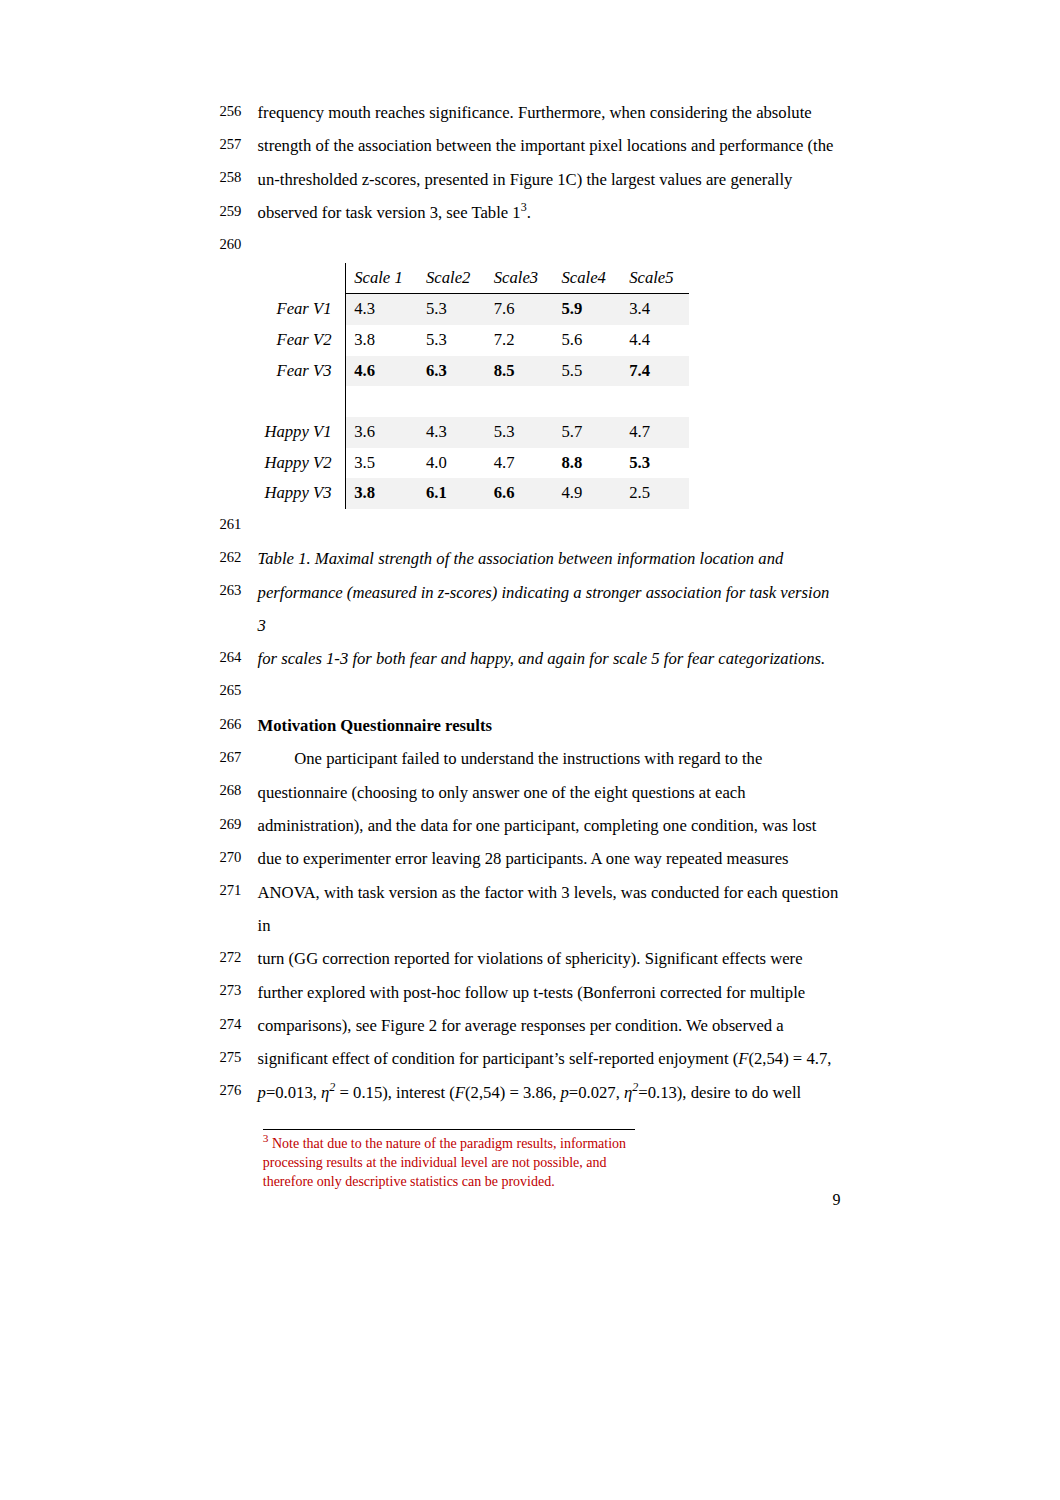256
frequency mouth reaches significance. Furthermore, when considering the absolute
257
strength of the association between the important pixel locations and performance (the
258
un-thresholded z-scores, presented in Figure 1C) the largest values are generally
259
observed for task version 3, see Table 13.
260
| | Scale 1 | Scale2 | Scale3 | Scale4 | Scale5 |
| --- | --- | --- | --- | --- | --- |
| Fear V1 | 4.3 | 5.3 | 7.6 | 5.9 | 3.4 |
| Fear V2 | 3.8 | 5.3 | 7.2 | 5.6 | 4.4 |
| Fear V3 | 4.6 | 6.3 | 8.5 | 5.5 | 7.4 |
| Happy V1 | 3.6 | 4.3 | 5.3 | 5.7 | 4.7 |
| Happy V2 | 3.5 | 4.0 | 4.7 | 8.8 | 5.3 |
| Happy V3 | 3.8 | 6.1 | 6.6 | 4.9 | 2.5 |
261
262
Table 1. Maximal strength of the association between information location and
263
performance (measured in z-scores) indicating a stronger association for task version 3
264
for scales 1-3 for both fear and happy, and again for scale 5 for fear categorizations.
265
266
Motivation Questionnaire results
267
One participant failed to understand the instructions with regard to the
268
questionnaire (choosing to only answer one of the eight questions at each
269
administration), and the data for one participant, completing one condition, was lost
270
due to experimenter error leaving 28 participants. A one way repeated measures
271
ANOVA, with task version as the factor with 3 levels, was conducted for each question in
272
turn (GG correction reported for violations of sphericity). Significant effects were
273
further explored with post-hoc follow up t-tests (Bonferroni corrected for multiple
274
comparisons), see Figure 2 for average responses per condition. We observed a
275
significant effect of condition for participant’s self-reported enjoyment (F(2,54) = 4.7,
276
p=0.013, η2 = 0.15), interest (F(2,54) = 3.86, p=0.027, η2=0.13), desire to do well
3 Note that due to the nature of the paradigm results, information processing results at the individual level are not possible, and therefore only descriptive statistics can be provided.
9